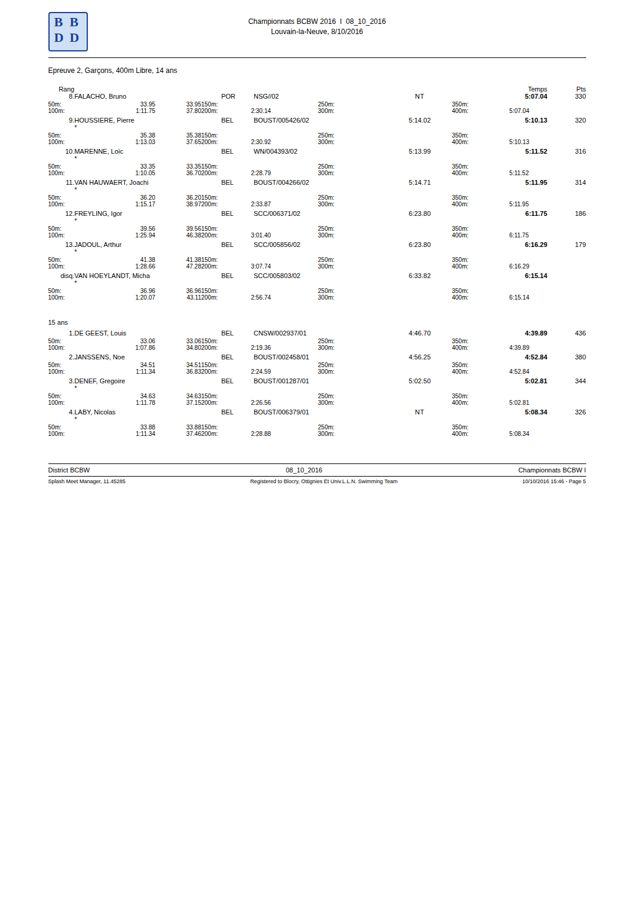B B D D
Championnats BCBW 2016 I 08_10_2016
Louvain-la-Neuve, 8/10/2016
Epreuve 2, Garçons, 400m Libre, 14 ans
| Rang | | | | | Temps | Pts |
| 8. | FALACHO, Bruno | POR | NSG//02 | NT | 5:07.04 | 330 |
| / 50m: / 33.95 / 33.95 / 150m: / / 250m: / / 350m: / / / 100m: / 1:11.75 / 37.80 / 200m: / 2:30.14 / 300m: / / 400m: / 5:07.04 / |
| 9. | HOUSSIERE, Pierre | BEL | BOUST/005426/02 | 5:14.02 | 5:10.13 | 320 |
| | * |
| / 50m: / 35.38 / 35.38 / 150m: / / 250m: / / 350m: / / / 100m: / 1:13.03 / 37.65 / 200m: / 2:30.92 / 300m: / / 400m: / 5:10.13 / |
| 10. | MARENNE, Loïc | BEL | WN/004393/02 | 5:13.99 | 5:11.52 | 316 |
| | * |
| / 50m: / 33.35 / 33.35 / 150m: / / 250m: / / 350m: / / / 100m: / 1:10.05 / 36.70 / 200m: / 2:28.79 / 300m: / / 400m: / 5:11.52 / |
| 11. | VAN HAUWAERT, Joachi | BEL | BOUST/004266/02 | 5:14.71 | 5:11.95 | 314 |
| | * |
| / 50m: / 36.20 / 36.20 / 150m: / / 250m: / / 350m: / / / 100m: / 1:15.17 / 38.97 / 200m: / 2:33.87 / 300m: / / 400m: / 5:11.95 / |
| 12. | FREYLING, Igor | BEL | SCC/006371/02 | 6:23.80 | 6:11.75 | 186 |
| | * |
| / 50m: / 39.56 / 39.56 / 150m: / / 250m: / / 350m: / / / 100m: / 1:25.94 / 46.38 / 200m: / 3:01.40 / 300m: / / 400m: / 6:11.75 / |
| 13. | JADOUL, Arthur | BEL | SCC/005856/02 | 6:23.80 | 6:16.29 | 179 |
| | * |
| / 50m: / 41.38 / 41.38 / 150m: / / 250m: / / 350m: / / / 100m: / 1:28.66 / 47.28 / 200m: / 3:07.74 / 300m: / / 400m: / 6:16.29 / |
| disq. | VAN HOEYLANDT, Micha | BEL | SCC/005803/02 | 6:33.82 | 6:15.14 | |
| | * |
| / 50m: / 36.96 / 36.96 / 150m: / / 250m: / / 350m: / / / 100m: / 1:20.07 / 43.11 / 200m: / 2:56.74 / 300m: / / 400m: / 6:15.14 / |
15 ans
| 1. | DE GEEST, Louis | BEL | CNSW/002937/01 | 4:46.70 | 4:39.89 | 436 |
| / 50m: / 33.06 / 33.06 / 150m: / / 250m: / / 350m: / / / 100m: / 1:07.86 / 34.80 / 200m: / 2:19.36 / 300m: / / 400m: / 4:39.89 / |
| 2. | JANSSENS, Noe | BEL | BOUST/002458/01 | 4:56.25 | 4:52.84 | 380 |
| / 50m: / 34.51 / 34.51 / 150m: / / 250m: / / 350m: / / / 100m: / 1:11.34 / 36.83 / 200m: / 2:24.59 / 300m: / / 400m: / 4:52.84 / |
| 3. | DENEF, Gregoire | BEL | BOUST/001287/01 | 5:02.50 | 5:02.81 | 344 |
| | * |
| / 50m: / 34.63 / 34.63 / 150m: / / 250m: / / 350m: / / / 100m: / 1:11.78 / 37.15 / 200m: / 2:26.56 / 300m: / / 400m: / 5:02.81 / |
| 4. | LABY, Nicolas | BEL | BOUST/006379/01 | NT | 5:08.34 | 326 |
| | * |
| / 50m: / 33.88 / 33.88 / 150m: / / 250m: / / 350m: / / / 100m: / 1:11.34 / 37.46 / 200m: / 2:28.88 / 300m: / / 400m: / 5:08.34 / |
District BCBW
08_10_2016
Championnats BCBW I
Splash Meet Manager, 11.45285
Registered to Blocry, Ottignies Et Univ.L.L.N. Swimming Team
10/10/2016 15:46 - Page 5